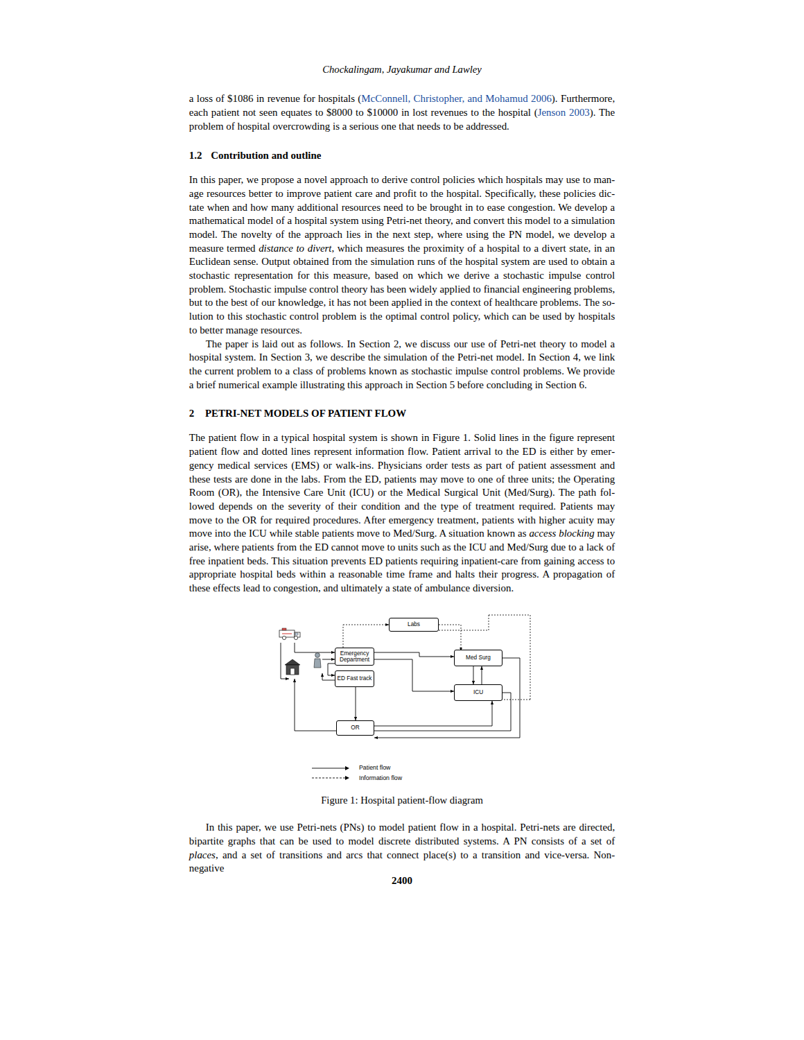Chockalingam, Jayakumar and Lawley
a loss of $1086 in revenue for hospitals (McConnell, Christopher, and Mohamud 2006). Furthermore, each patient not seen equates to $8000 to $10000 in lost revenues to the hospital (Jenson 2003). The problem of hospital overcrowding is a serious one that needs to be addressed.
1.2 Contribution and outline
In this paper, we propose a novel approach to derive control policies which hospitals may use to manage resources better to improve patient care and profit to the hospital. Specifically, these policies dictate when and how many additional resources need to be brought in to ease congestion. We develop a mathematical model of a hospital system using Petri-net theory, and convert this model to a simulation model. The novelty of the approach lies in the next step, where using the PN model, we develop a measure termed distance to divert, which measures the proximity of a hospital to a divert state, in an Euclidean sense. Output obtained from the simulation runs of the hospital system are used to obtain a stochastic representation for this measure, based on which we derive a stochastic impulse control problem. Stochastic impulse control theory has been widely applied to financial engineering problems, but to the best of our knowledge, it has not been applied in the context of healthcare problems. The solution to this stochastic control problem is the optimal control policy, which can be used by hospitals to better manage resources.
The paper is laid out as follows. In Section 2, we discuss our use of Petri-net theory to model a hospital system. In Section 3, we describe the simulation of the Petri-net model. In Section 4, we link the current problem to a class of problems known as stochastic impulse control problems. We provide a brief numerical example illustrating this approach in Section 5 before concluding in Section 6.
2 PETRI-NET MODELS OF PATIENT FLOW
The patient flow in a typical hospital system is shown in Figure 1. Solid lines in the figure represent patient flow and dotted lines represent information flow. Patient arrival to the ED is either by emergency medical services (EMS) or walk-ins. Physicians order tests as part of patient assessment and these tests are done in the labs. From the ED, patients may move to one of three units; the Operating Room (OR), the Intensive Care Unit (ICU) or the Medical Surgical Unit (Med/Surg). The path followed depends on the severity of their condition and the type of treatment required. Patients may move to the OR for required procedures. After emergency treatment, patients with higher acuity may move into the ICU while stable patients move to Med/Surg. A situation known as access blocking may arise, where patients from the ED cannot move to units such as the ICU and Med/Surg due to a lack of free inpatient beds. This situation prevents ED patients requiring inpatient-care from gaining access to appropriate hospital beds within a reasonable time frame and halts their progress. A propagation of these effects lead to congestion, and ultimately a state of ambulance diversion.
Labs
Emergency
Department
ED Fast track
Med Surg
ICU
OR
Patient flow
Information flow
Figure 1: Hospital patient-flow diagram
In this paper, we use Petri-nets (PNs) to model patient flow in a hospital. Petri-nets are directed, bipartite graphs that can be used to model discrete distributed systems. A PN consists of a set of places, and a set of transitions and arcs that connect place(s) to a transition and vice-versa. Non-negative
2400